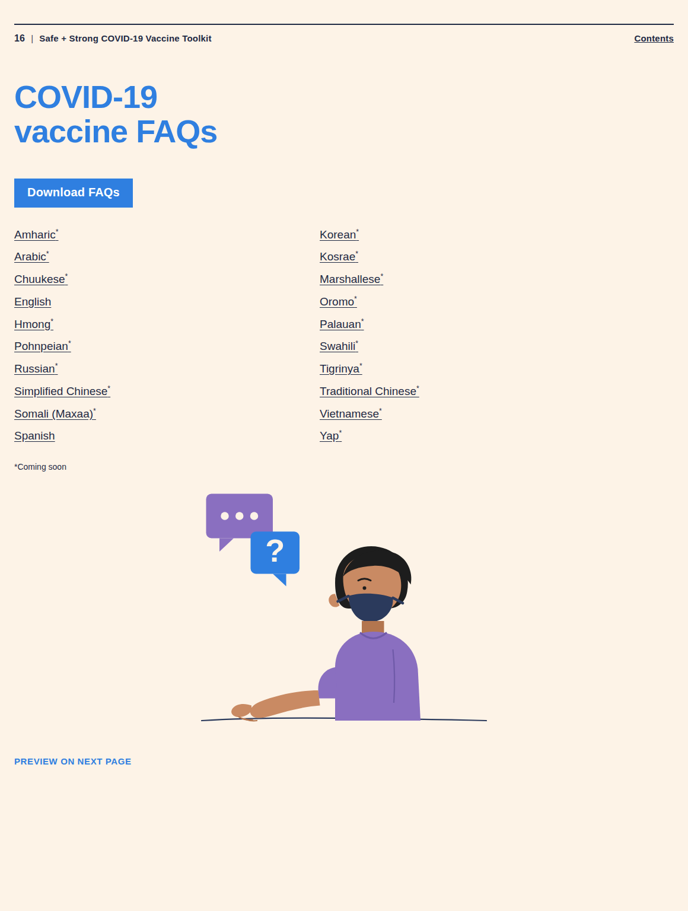16 | Safe + Strong COVID-19 Vaccine Toolkit
Contents
COVID-19 vaccine FAQs
Download FAQs
Amharic*
Arabic*
Chuukese*
English
Hmong*
Korean*
Kosrae*
Marshallese*
Oromo*
Palauan*
Pohnpeian*
Russian*
Simplified Chinese*
Somali (Maxaa)*
Spanish
Swahili*
Tigrinya*
Traditional Chinese*
Vietnamese*
Yap*
*Coming soon
?
PREVIEW ON NEXT PAGE